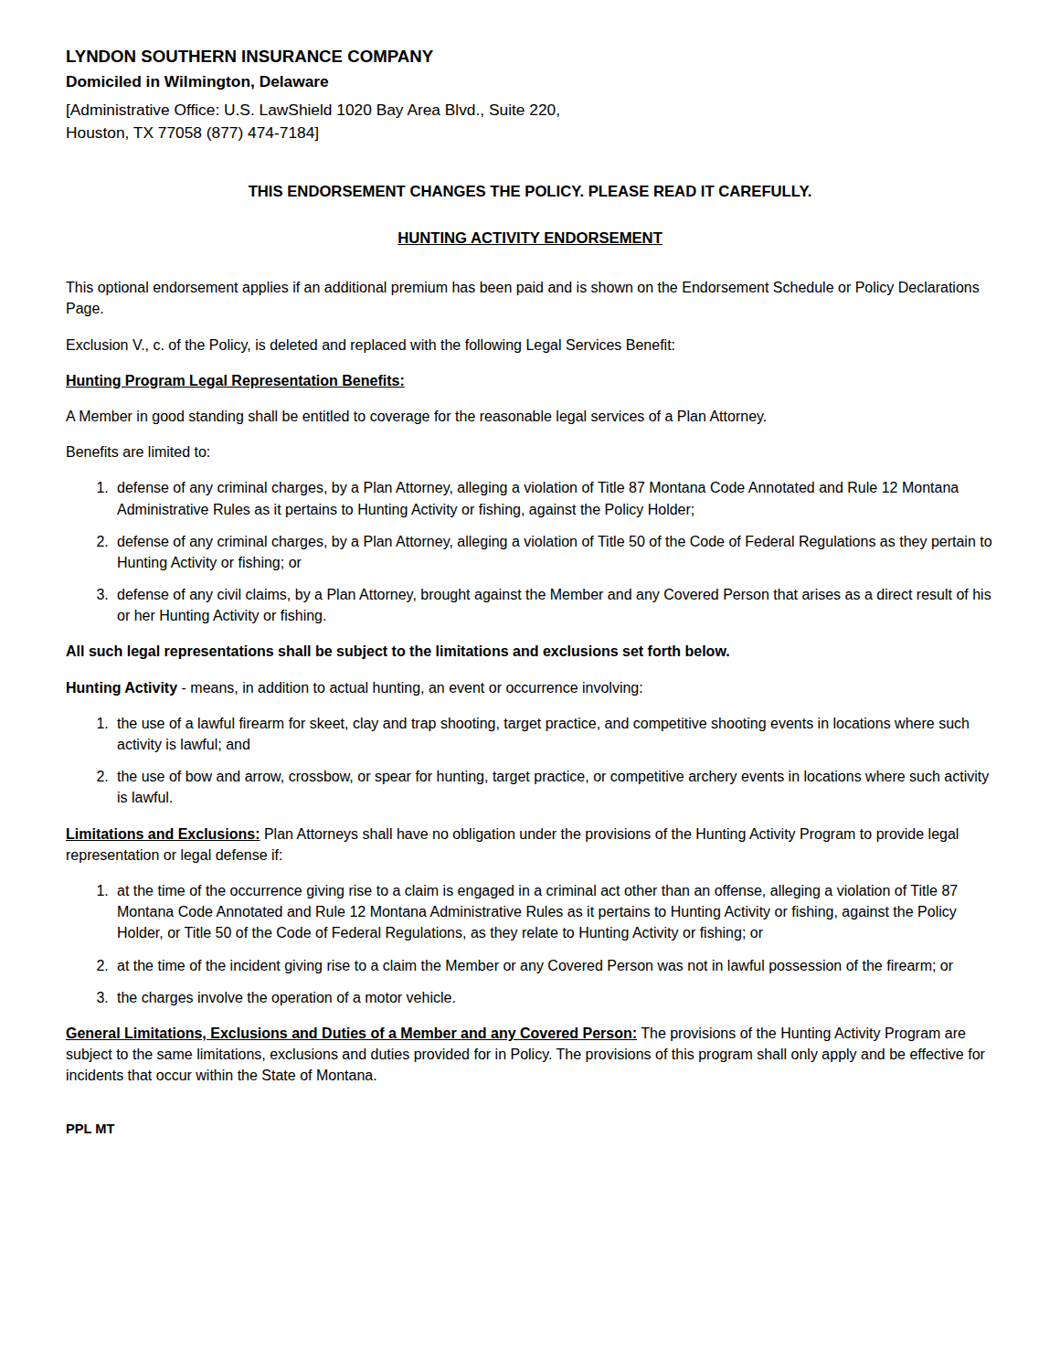LYNDON SOUTHERN INSURANCE COMPANY
Domiciled in Wilmington, Delaware
[Administrative Office: U.S. LawShield 1020 Bay Area Blvd., Suite 220,
Houston, TX 77058 (877) 474-7184]
THIS ENDORSEMENT CHANGES THE POLICY. PLEASE READ IT CAREFULLY.
HUNTING ACTIVITY ENDORSEMENT
This optional endorsement applies if an additional premium has been paid and is shown on the Endorsement Schedule or Policy Declarations Page.
Exclusion V., c. of the Policy, is deleted and replaced with the following Legal Services Benefit:
Hunting Program Legal Representation Benefits:
A Member in good standing shall be entitled to coverage for the reasonable legal services of a Plan Attorney.
Benefits are limited to:
defense of any criminal charges, by a Plan Attorney, alleging a violation of Title 87 Montana Code Annotated and Rule 12 Montana Administrative Rules as it pertains to Hunting Activity or fishing, against the Policy Holder;
defense of any criminal charges, by a Plan Attorney, alleging a violation of Title 50 of the Code of Federal Regulations as they pertain to Hunting Activity or fishing; or
defense of any civil claims, by a Plan Attorney, brought against the Member and any Covered Person that arises as a direct result of his or her Hunting Activity or fishing.
All such legal representations shall be subject to the limitations and exclusions set forth below.
Hunting Activity - means, in addition to actual hunting, an event or occurrence involving:
the use of a lawful firearm for skeet, clay and trap shooting, target practice, and competitive shooting events in locations where such activity is lawful; and
the use of bow and arrow, crossbow, or spear for hunting, target practice, or competitive archery events in locations where such activity is lawful.
Limitations and Exclusions: Plan Attorneys shall have no obligation under the provisions of the Hunting Activity Program to provide legal representation or legal defense if:
at the time of the occurrence giving rise to a claim is engaged in a criminal act other than an offense, alleging a violation of Title 87 Montana Code Annotated and Rule 12 Montana Administrative Rules as it pertains to Hunting Activity or fishing, against the Policy Holder, or Title 50 of the Code of Federal Regulations, as they relate to Hunting Activity or fishing; or
at the time of the incident giving rise to a claim the Member or any Covered Person was not in lawful possession of the firearm; or
the charges involve the operation of a motor vehicle.
General Limitations, Exclusions and Duties of a Member and any Covered Person: The provisions of the Hunting Activity Program are subject to the same limitations, exclusions and duties provided for in Policy. The provisions of this program shall only apply and be effective for incidents that occur within the State of Montana.
PPL MT